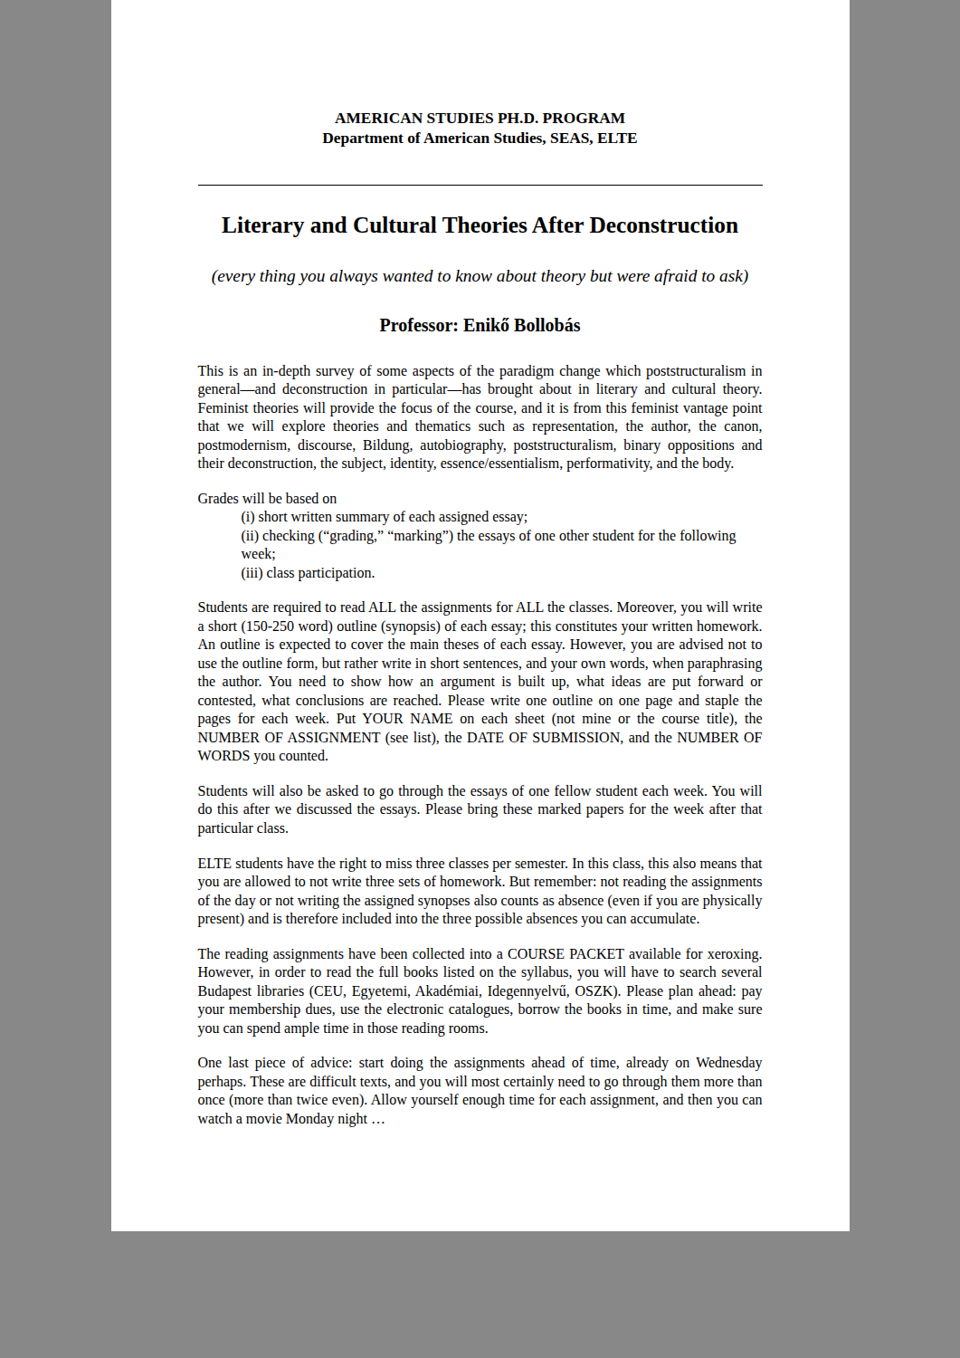AMERICAN STUDIES PH.D. PROGRAM
Department of American Studies, SEAS, ELTE
Literary and Cultural Theories After Deconstruction
(every thing you always wanted to know about theory but were afraid to ask)
Professor: Enikő Bollobás
This is an in-depth survey of some aspects of the paradigm change which poststructuralism in general—and deconstruction in particular—has brought about in literary and cultural theory. Feminist theories will provide the focus of the course, and it is from this feminist vantage point that we will explore theories and thematics such as representation, the author, the canon, postmodernism, discourse, Bildung, autobiography, poststructuralism, binary oppositions and their deconstruction, the subject, identity, essence/essentialism, performativity, and the body.
Grades will be based on
(i) short written summary of each assigned essay;
(ii) checking (“grading,” “marking”) the essays of one other student for the following week;
(iii) class participation.
Students are required to read ALL the assignments for ALL the classes. Moreover, you will write a short (150-250 word) outline (synopsis) of each essay; this constitutes your written homework. An outline is expected to cover the main theses of each essay. However, you are advised not to use the outline form, but rather write in short sentences, and your own words, when paraphrasing the author. You need to show how an argument is built up, what ideas are put forward or contested, what conclusions are reached. Please write one outline on one page and staple the pages for each week. Put YOUR NAME on each sheet (not mine or the course title), the NUMBER OF ASSIGNMENT (see list), the DATE OF SUBMISSION, and the NUMBER OF WORDS you counted.
Students will also be asked to go through the essays of one fellow student each week. You will do this after we discussed the essays. Please bring these marked papers for the week after that particular class.
ELTE students have the right to miss three classes per semester. In this class, this also means that you are allowed to not write three sets of homework. But remember: not reading the assignments of the day or not writing the assigned synopses also counts as absence (even if you are physically present) and is therefore included into the three possible absences you can accumulate.
The reading assignments have been collected into a COURSE PACKET available for xeroxing. However, in order to read the full books listed on the syllabus, you will have to search several Budapest libraries (CEU, Egyetemi, Akadémiai, Idegennyelvű, OSZK). Please plan ahead: pay your membership dues, use the electronic catalogues, borrow the books in time, and make sure you can spend ample time in those reading rooms.
One last piece of advice: start doing the assignments ahead of time, already on Wednesday perhaps. These are difficult texts, and you will most certainly need to go through them more than once (more than twice even). Allow yourself enough time for each assignment, and then you can watch a movie Monday night …